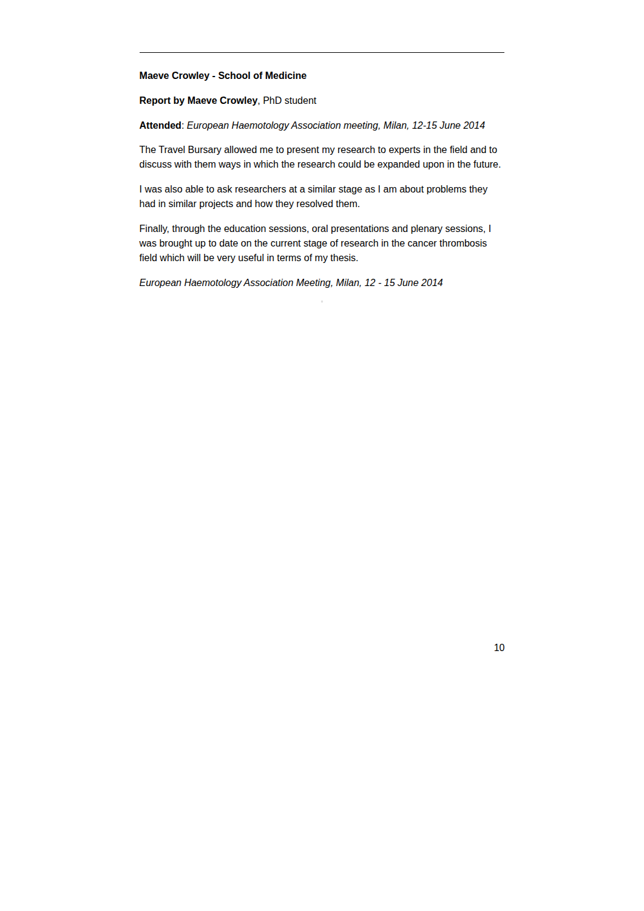Maeve Crowley - School of Medicine
Report by Maeve Crowley, PhD student
Attended: European Haemotology Association meeting, Milan, 12-15 June 2014
The Travel Bursary allowed me to present my research to experts in the field and to discuss with them ways in which the research could be expanded upon in the future.
I was also able to ask researchers at a similar stage as I am about problems they had in similar projects and how they resolved them.
Finally, through the education sessions, oral presentations and plenary sessions, I was brought up to date on the current stage of research in the cancer thrombosis field which will be very useful in terms of my thesis.
European Haemotology Association Meeting, Milan, 12 - 15 June 2014
10